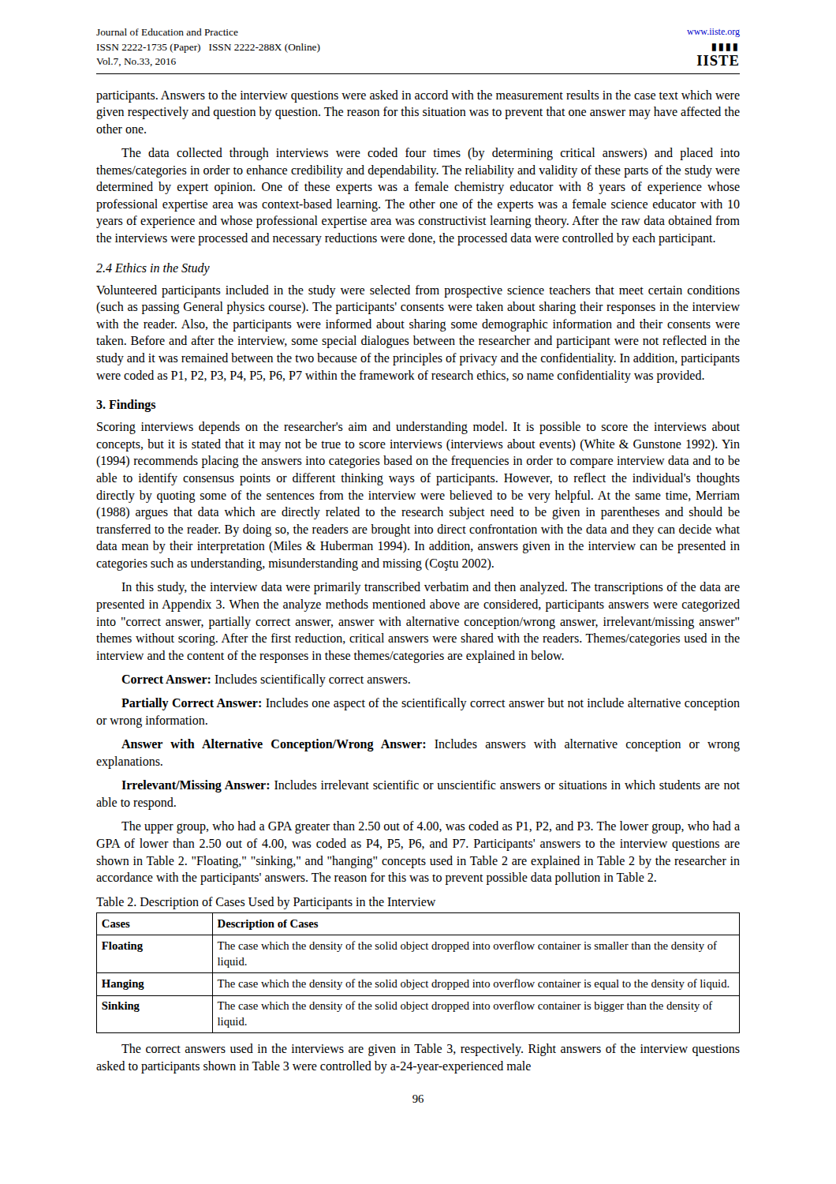Journal of Education and Practice
ISSN 2222-1735 (Paper) ISSN 2222-288X (Online)
Vol.7, No.33, 2016
www.iiste.org
▮▮▮▮ IISTE
participants. Answers to the interview questions were asked in accord with the measurement results in the case text which were given respectively and question by question. The reason for this situation was to prevent that one answer may have affected the other one.
The data collected through interviews were coded four times (by determining critical answers) and placed into themes/categories in order to enhance credibility and dependability. The reliability and validity of these parts of the study were determined by expert opinion. One of these experts was a female chemistry educator with 8 years of experience whose professional expertise area was context-based learning. The other one of the experts was a female science educator with 10 years of experience and whose professional expertise area was constructivist learning theory. After the raw data obtained from the interviews were processed and necessary reductions were done, the processed data were controlled by each participant.
2.4 Ethics in the Study
Volunteered participants included in the study were selected from prospective science teachers that meet certain conditions (such as passing General physics course). The participants' consents were taken about sharing their responses in the interview with the reader. Also, the participants were informed about sharing some demographic information and their consents were taken. Before and after the interview, some special dialogues between the researcher and participant were not reflected in the study and it was remained between the two because of the principles of privacy and the confidentiality. In addition, participants were coded as P1, P2, P3, P4, P5, P6, P7 within the framework of research ethics, so name confidentiality was provided.
3. Findings
Scoring interviews depends on the researcher's aim and understanding model. It is possible to score the interviews about concepts, but it is stated that it may not be true to score interviews (interviews about events) (White & Gunstone 1992). Yin (1994) recommends placing the answers into categories based on the frequencies in order to compare interview data and to be able to identify consensus points or different thinking ways of participants. However, to reflect the individual's thoughts directly by quoting some of the sentences from the interview were believed to be very helpful. At the same time, Merriam (1988) argues that data which are directly related to the research subject need to be given in parentheses and should be transferred to the reader. By doing so, the readers are brought into direct confrontation with the data and they can decide what data mean by their interpretation (Miles & Huberman 1994). In addition, answers given in the interview can be presented in categories such as understanding, misunderstanding and missing (Coştu 2002).
In this study, the interview data were primarily transcribed verbatim and then analyzed. The transcriptions of the data are presented in Appendix 3. When the analyze methods mentioned above are considered, participants answers were categorized into "correct answer, partially correct answer, answer with alternative conception/wrong answer, irrelevant/missing answer" themes without scoring. After the first reduction, critical answers were shared with the readers. Themes/categories used in the interview and the content of the responses in these themes/categories are explained in below.
Correct Answer: Includes scientifically correct answers.
Partially Correct Answer: Includes one aspect of the scientifically correct answer but not include alternative conception or wrong information.
Answer with Alternative Conception/Wrong Answer: Includes answers with alternative conception or wrong explanations.
Irrelevant/Missing Answer: Includes irrelevant scientific or unscientific answers or situations in which students are not able to respond.
The upper group, who had a GPA greater than 2.50 out of 4.00, was coded as P1, P2, and P3. The lower group, who had a GPA of lower than 2.50 out of 4.00, was coded as P4, P5, P6, and P7. Participants' answers to the interview questions are shown in Table 2. "Floating," "sinking," and "hanging" concepts used in Table 2 are explained in Table 2 by the researcher in accordance with the participants' answers. The reason for this was to prevent possible data pollution in Table 2.
Table 2. Description of Cases Used by Participants in the Interview
| Cases | Description of Cases |
| --- | --- |
| Floating | The case which the density of the solid object dropped into overflow container is smaller than the density of liquid. |
| Hanging | The case which the density of the solid object dropped into overflow container is equal to the density of liquid. |
| Sinking | The case which the density of the solid object dropped into overflow container is bigger than the density of liquid. |
The correct answers used in the interviews are given in Table 3, respectively. Right answers of the interview questions asked to participants shown in Table 3 were controlled by a-24-year-experienced male
96